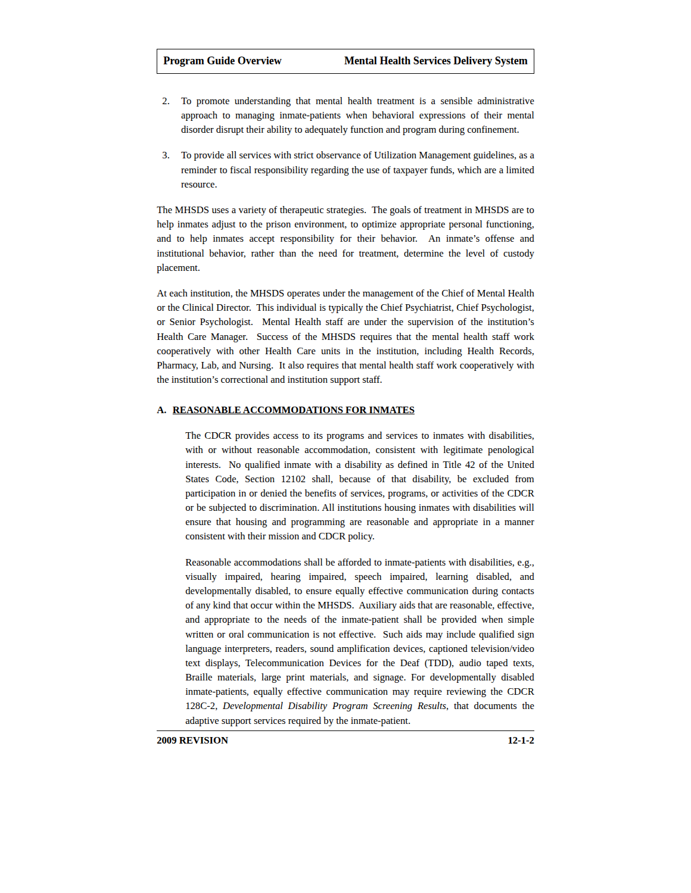Program Guide Overview Mental Health Services Delivery System
2. To promote understanding that mental health treatment is a sensible administrative approach to managing inmate-patients when behavioral expressions of their mental disorder disrupt their ability to adequately function and program during confinement.
3. To provide all services with strict observance of Utilization Management guidelines, as a reminder to fiscal responsibility regarding the use of taxpayer funds, which are a limited resource.
The MHSDS uses a variety of therapeutic strategies. The goals of treatment in MHSDS are to help inmates adjust to the prison environment, to optimize appropriate personal functioning, and to help inmates accept responsibility for their behavior. An inmate’s offense and institutional behavior, rather than the need for treatment, determine the level of custody placement.
At each institution, the MHSDS operates under the management of the Chief of Mental Health or the Clinical Director. This individual is typically the Chief Psychiatrist, Chief Psychologist, or Senior Psychologist. Mental Health staff are under the supervision of the institution’s Health Care Manager. Success of the MHSDS requires that the mental health staff work cooperatively with other Health Care units in the institution, including Health Records, Pharmacy, Lab, and Nursing. It also requires that mental health staff work cooperatively with the institution’s correctional and institution support staff.
A. REASONABLE ACCOMMODATIONS FOR INMATES
The CDCR provides access to its programs and services to inmates with disabilities, with or without reasonable accommodation, consistent with legitimate penological interests. No qualified inmate with a disability as defined in Title 42 of the United States Code, Section 12102 shall, because of that disability, be excluded from participation in or denied the benefits of services, programs, or activities of the CDCR or be subjected to discrimination. All institutions housing inmates with disabilities will ensure that housing and programming are reasonable and appropriate in a manner consistent with their mission and CDCR policy.
Reasonable accommodations shall be afforded to inmate-patients with disabilities, e.g., visually impaired, hearing impaired, speech impaired, learning disabled, and developmentally disabled, to ensure equally effective communication during contacts of any kind that occur within the MHSDS. Auxiliary aids that are reasonable, effective, and appropriate to the needs of the inmate-patient shall be provided when simple written or oral communication is not effective. Such aids may include qualified sign language interpreters, readers, sound amplification devices, captioned television/video text displays, Telecommunication Devices for the Deaf (TDD), audio taped texts, Braille materials, large print materials, and signage. For developmentally disabled inmate-patients, equally effective communication may require reviewing the CDCR 128C-2, Developmental Disability Program Screening Results, that documents the adaptive support services required by the inmate-patient.
2009 REVISION 12-1-2